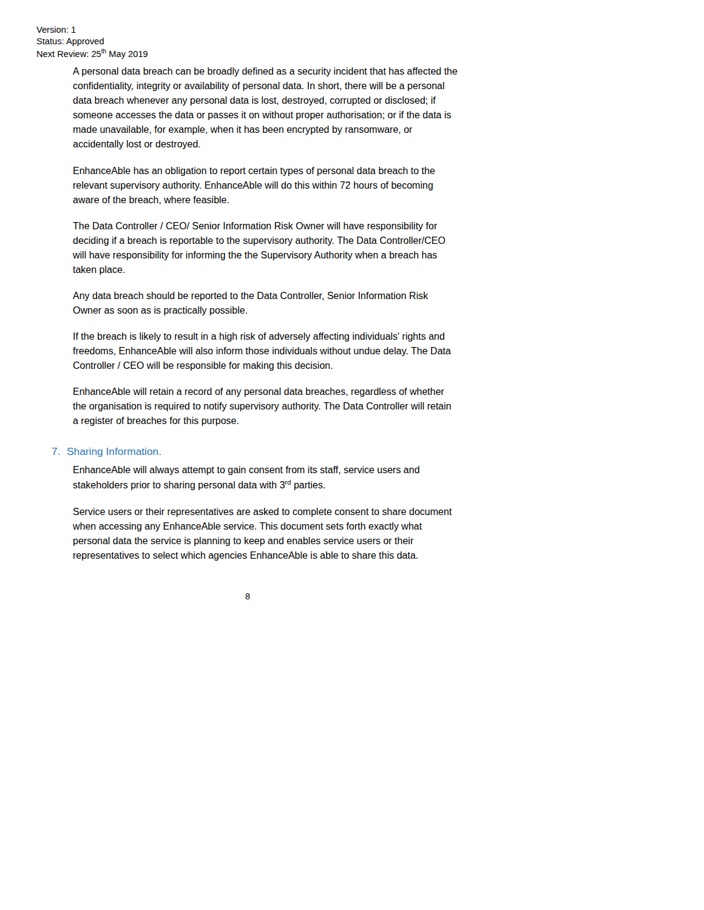Version: 1
Status: Approved
Next Review: 25th May 2019
A personal data breach can be broadly defined as a security incident that has affected the confidentiality, integrity or availability of personal data. In short, there will be a personal data breach whenever any personal data is lost, destroyed, corrupted or disclosed; if someone accesses the data or passes it on without proper authorisation; or if the data is made unavailable, for example, when it has been encrypted by ransomware, or accidentally lost or destroyed.
EnhanceAble has an obligation to report certain types of personal data breach to the relevant supervisory authority. EnhanceAble will do this within 72 hours of becoming aware of the breach, where feasible.
The Data Controller / CEO/ Senior Information Risk Owner will have responsibility for deciding if a breach is reportable to the supervisory authority. The Data Controller/CEO will have responsibility for informing the the Supervisory Authority when a breach has taken place.
Any data breach should be reported to the Data Controller, Senior Information Risk Owner as soon as is practically possible.
If the breach is likely to result in a high risk of adversely affecting individuals' rights and freedoms, EnhanceAble will also inform those individuals without undue delay. The Data Controller / CEO will be responsible for making this decision.
EnhanceAble will retain a record of any personal data breaches, regardless of whether the organisation is required to notify supervisory authority. The Data Controller will retain a register of breaches for this purpose.
7. Sharing Information.
EnhanceAble will always attempt to gain consent from its staff, service users and stakeholders prior to sharing personal data with 3rd parties.
Service users or their representatives are asked to complete consent to share document when accessing any EnhanceAble service. This document sets forth exactly what personal data the service is planning to keep and enables service users or their representatives to select which agencies EnhanceAble is able to share this data.
8